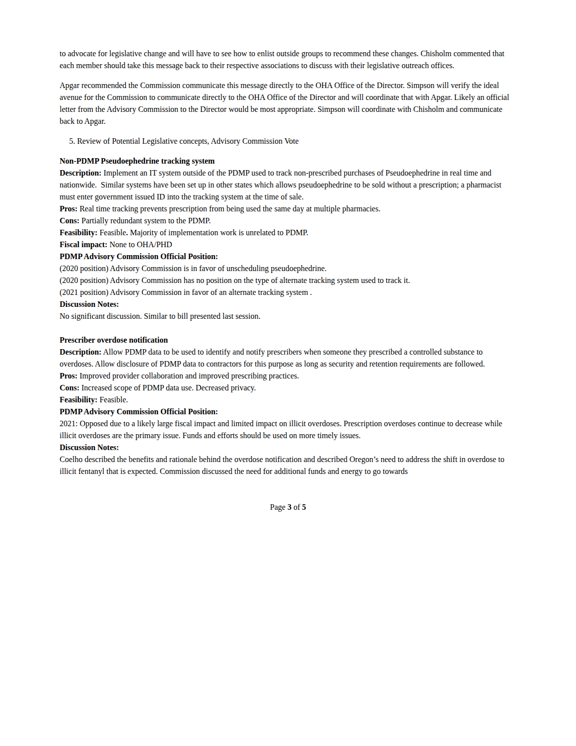to advocate for legislative change and will have to see how to enlist outside groups to recommend these changes. Chisholm commented that each member should take this message back to their respective associations to discuss with their legislative outreach offices.
Apgar recommended the Commission communicate this message directly to the OHA Office of the Director. Simpson will verify the ideal avenue for the Commission to communicate directly to the OHA Office of the Director and will coordinate that with Apgar. Likely an official letter from the Advisory Commission to the Director would be most appropriate. Simpson will coordinate with Chisholm and communicate back to Apgar.
Review of Potential Legislative concepts, Advisory Commission Vote
Non-PDMP Pseudoephedrine tracking system
Description: Implement an IT system outside of the PDMP used to track non-prescribed purchases of Pseudoephedrine in real time and nationwide. Similar systems have been set up in other states which allows pseudoephedrine to be sold without a prescription; a pharmacist must enter government issued ID into the tracking system at the time of sale.
Pros: Real time tracking prevents prescription from being used the same day at multiple pharmacies.
Cons: Partially redundant system to the PDMP.
Feasibility: Feasible. Majority of implementation work is unrelated to PDMP.
Fiscal impact: None to OHA/PHD
PDMP Advisory Commission Official Position:
(2020 position) Advisory Commission is in favor of unscheduling pseudoephedrine.
(2020 position) Advisory Commission has no position on the type of alternate tracking system used to track it.
(2021 position) Advisory Commission in favor of an alternate tracking system .
Discussion Notes:
No significant discussion. Similar to bill presented last session.
Prescriber overdose notification
Description: Allow PDMP data to be used to identify and notify prescribers when someone they prescribed a controlled substance to overdoses. Allow disclosure of PDMP data to contractors for this purpose as long as security and retention requirements are followed.
Pros: Improved provider collaboration and improved prescribing practices.
Cons: Increased scope of PDMP data use. Decreased privacy.
Feasibility: Feasible.
PDMP Advisory Commission Official Position:
2021: Opposed due to a likely large fiscal impact and limited impact on illicit overdoses. Prescription overdoses continue to decrease while illicit overdoses are the primary issue. Funds and efforts should be used on more timely issues.
Discussion Notes:
Coelho described the benefits and rationale behind the overdose notification and described Oregon’s need to address the shift in overdose to illicit fentanyl that is expected. Commission discussed the need for additional funds and energy to go towards
Page 3 of 5